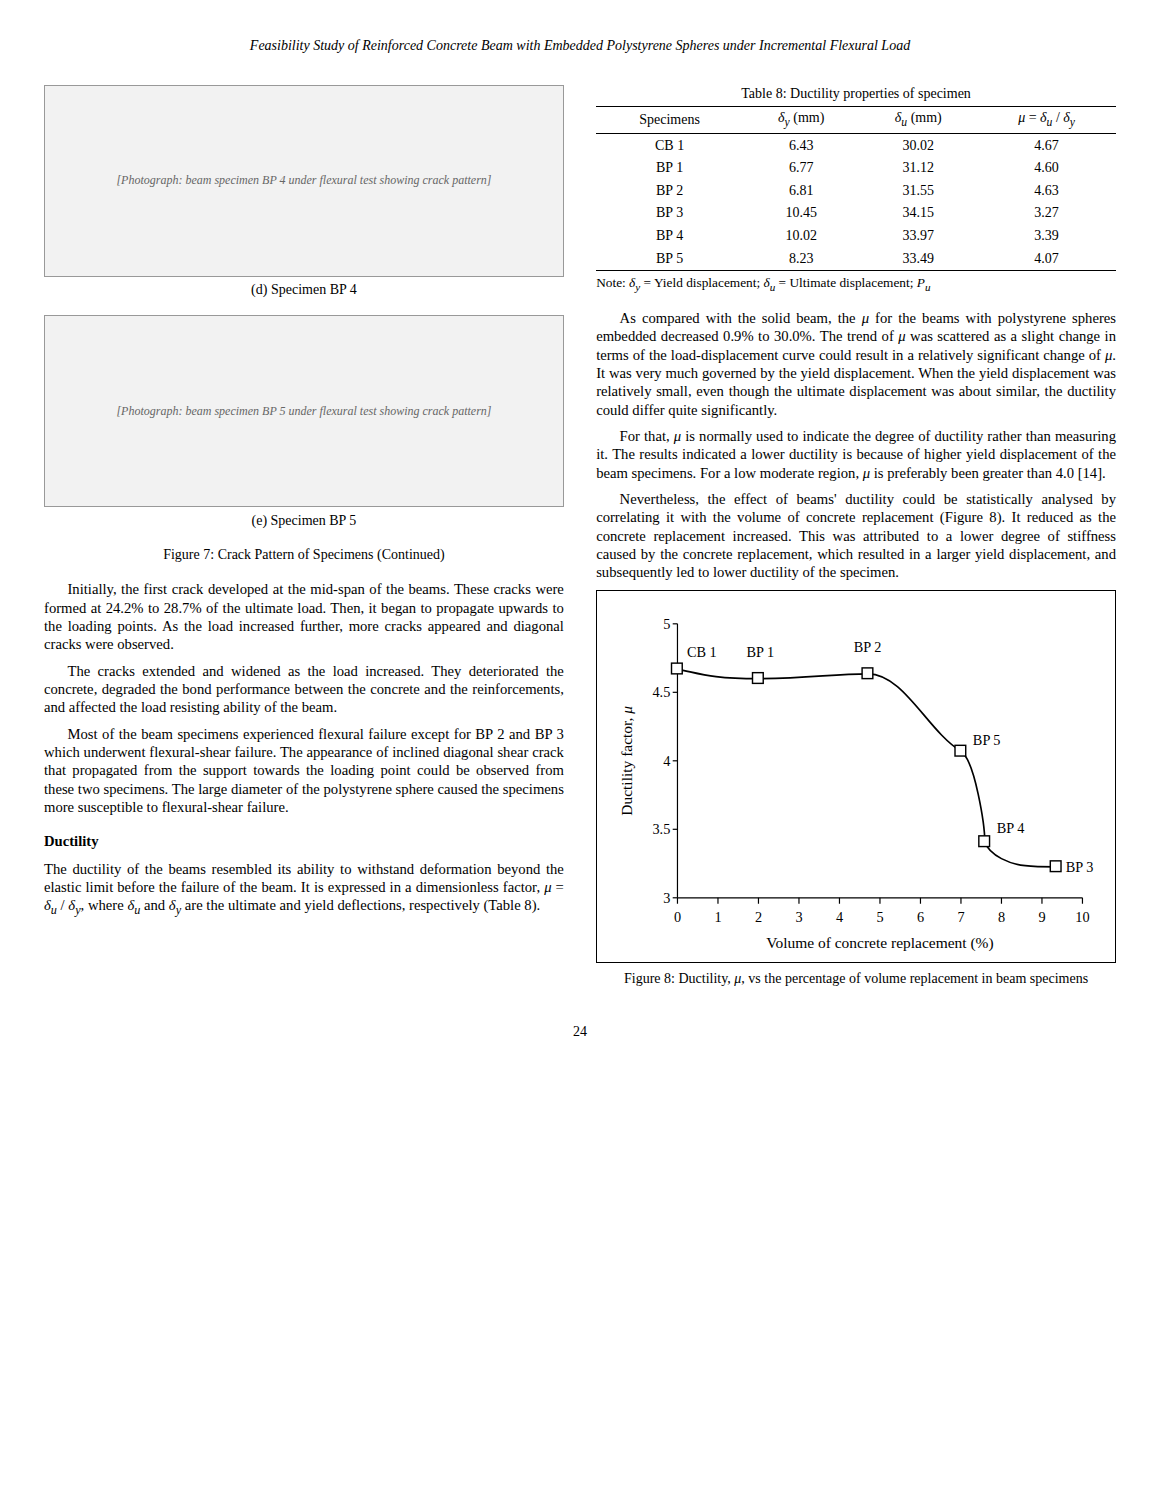Feasibility Study of Reinforced Concrete Beam with Embedded Polystyrene Spheres under Incremental Flexural Load
[Photograph: beam specimen BP 4 under flexural test showing crack pattern]
(d) Specimen BP 4
[Photograph: beam specimen BP 5 under flexural test showing crack pattern]
(e) Specimen BP 5
Figure 7: Crack Pattern of Specimens (Continued)
Initially, the first crack developed at the mid-span of the beams. These cracks were formed at 24.2% to 28.7% of the ultimate load. Then, it began to propagate upwards to the loading points. As the load increased further, more cracks appeared and diagonal cracks were observed.
The cracks extended and widened as the load increased. They deteriorated the concrete, degraded the bond performance between the concrete and the reinforcements, and affected the load resisting ability of the beam.
Most of the beam specimens experienced flexural failure except for BP 2 and BP 3 which underwent flexural-shear failure. The appearance of inclined diagonal shear crack that propagated from the support towards the loading point could be observed from these two specimens. The large diameter of the polystyrene sphere caused the specimens more susceptible to flexural-shear failure.
Ductility
The ductility of the beams resembled its ability to withstand deformation beyond the elastic limit before the failure of the beam. It is expressed in a dimensionless factor, μ = δu / δy, where δu and δy are the ultimate and yield deflections, respectively (Table 8).
Table 8: Ductility properties of specimen
| Specimens | δ y (mm) | δ u (mm) | μ = δ u / δ y |
| --- | --- | --- | --- |
| CB 1 | 6.43 | 30.02 | 4.67 |
| BP 1 | 6.77 | 31.12 | 4.60 |
| BP 2 | 6.81 | 31.55 | 4.63 |
| BP 3 | 10.45 | 34.15 | 3.27 |
| BP 4 | 10.02 | 33.97 | 3.39 |
| BP 5 | 8.23 | 33.49 | 4.07 |
Note: δy = Yield displacement; δu = Ultimate displacement; Pu
As compared with the solid beam, the μ for the beams with polystyrene spheres embedded decreased 0.9% to 30.0%. The trend of μ was scattered as a slight change in terms of the load-displacement curve could result in a relatively significant change of μ. It was very much governed by the yield displacement. When the yield displacement was relatively small, even though the ultimate displacement was about similar, the ductility could differ quite significantly.
For that, μ is normally used to indicate the degree of ductility rather than measuring it. The results indicated a lower ductility is because of higher yield displacement of the beam specimens. For a low moderate region, μ is preferably been greater than 4.0 [14].
Nevertheless, the effect of beams' ductility could be statistically analysed by correlating it with the volume of concrete replacement (Figure 8). It reduced as the concrete replacement increased. This was attributed to a lower degree of stiffness caused by the concrete replacement, which resulted in a larger yield displacement, and subsequently led to lower ductility of the specimen.
3 3.5 4 4.5 5 0 1 2 3 4 5 6 7 8 9 10 Volume of concrete replacement (%) Ductility factor, μ CB 1 BP 1 BP 2 BP 5 BP 4 BP 3
Figure 8: Ductility, μ, vs the percentage of volume replacement in beam specimens
24